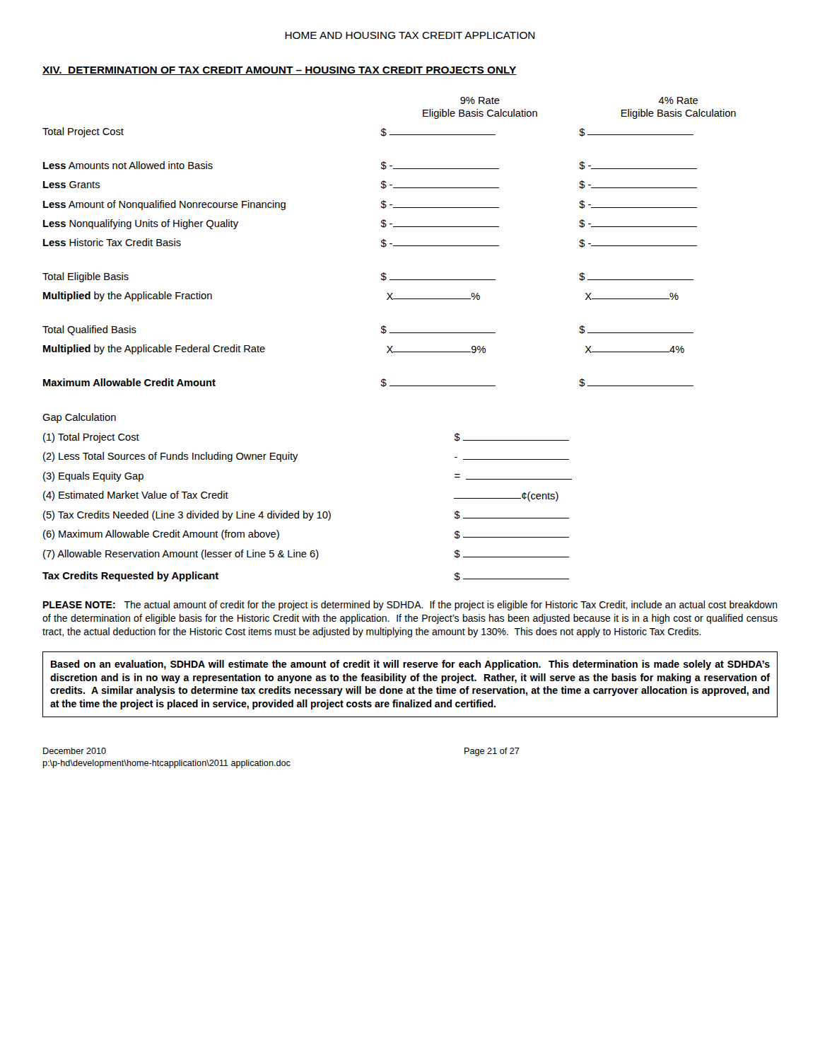HOME AND HOUSING TAX CREDIT APPLICATION
XIV. DETERMINATION OF TAX CREDIT AMOUNT – HOUSING TAX CREDIT PROJECTS ONLY
| | 9% Rate Eligible Basis Calculation | 4% Rate Eligible Basis Calculation |
| Total Project Cost | $ | $ |
| Less Amounts not Allowed into Basis | $ - | $ - |
| Less Grants | $ - | $ - |
| Less Amount of Nonqualified Nonrecourse Financing | $ - | $ - |
| Less Nonqualifying Units of Higher Quality | $ - | $ - |
| Less Historic Tax Credit Basis | $ - | $ - |
| Total Eligible Basis | $ | $ |
| Multiplied by the Applicable Fraction | X % | X % |
| Total Qualified Basis | $ | $ |
| Multiplied by the Applicable Federal Credit Rate | X 9% | X 4% |
| Maximum Allowable Credit Amount | $ | $ |
Gap Calculation
| (1) Total Project Cost | $ |
| (2) Less Total Sources of Funds Including Owner Equity | - |
| (3) Equals Equity Gap | = |
| (4) Estimated Market Value of Tax Credit | ¢(cents) |
| (5) Tax Credits Needed (Line 3 divided by Line 4 divided by 10) | $ |
| (6) Maximum Allowable Credit Amount (from above) | $ |
| (7) Allowable Reservation Amount (lesser of Line 5 & Line 6) | $ |
| Tax Credits Requested by Applicant | $ |
PLEASE NOTE: The actual amount of credit for the project is determined by SDHDA. If the project is eligible for Historic Tax Credit, include an actual cost breakdown of the determination of eligible basis for the Historic Credit with the application. If the Project’s basis has been adjusted because it is in a high cost or qualified census tract, the actual deduction for the Historic Cost items must be adjusted by multiplying the amount by 130%. This does not apply to Historic Tax Credits.
Based on an evaluation, SDHDA will estimate the amount of credit it will reserve for each Application. This determination is made solely at SDHDA’s discretion and is in no way a representation to anyone as to the feasibility of the project. Rather, it will serve as the basis for making a reservation of credits. A similar analysis to determine tax credits necessary will be done at the time of reservation, at the time a carryover allocation is approved, and at the time the project is placed in service, provided all project costs are finalized and certified.
December 2010
p:\p-hd\development\home-htcapplication\2011 application.doc
Page 21 of 27